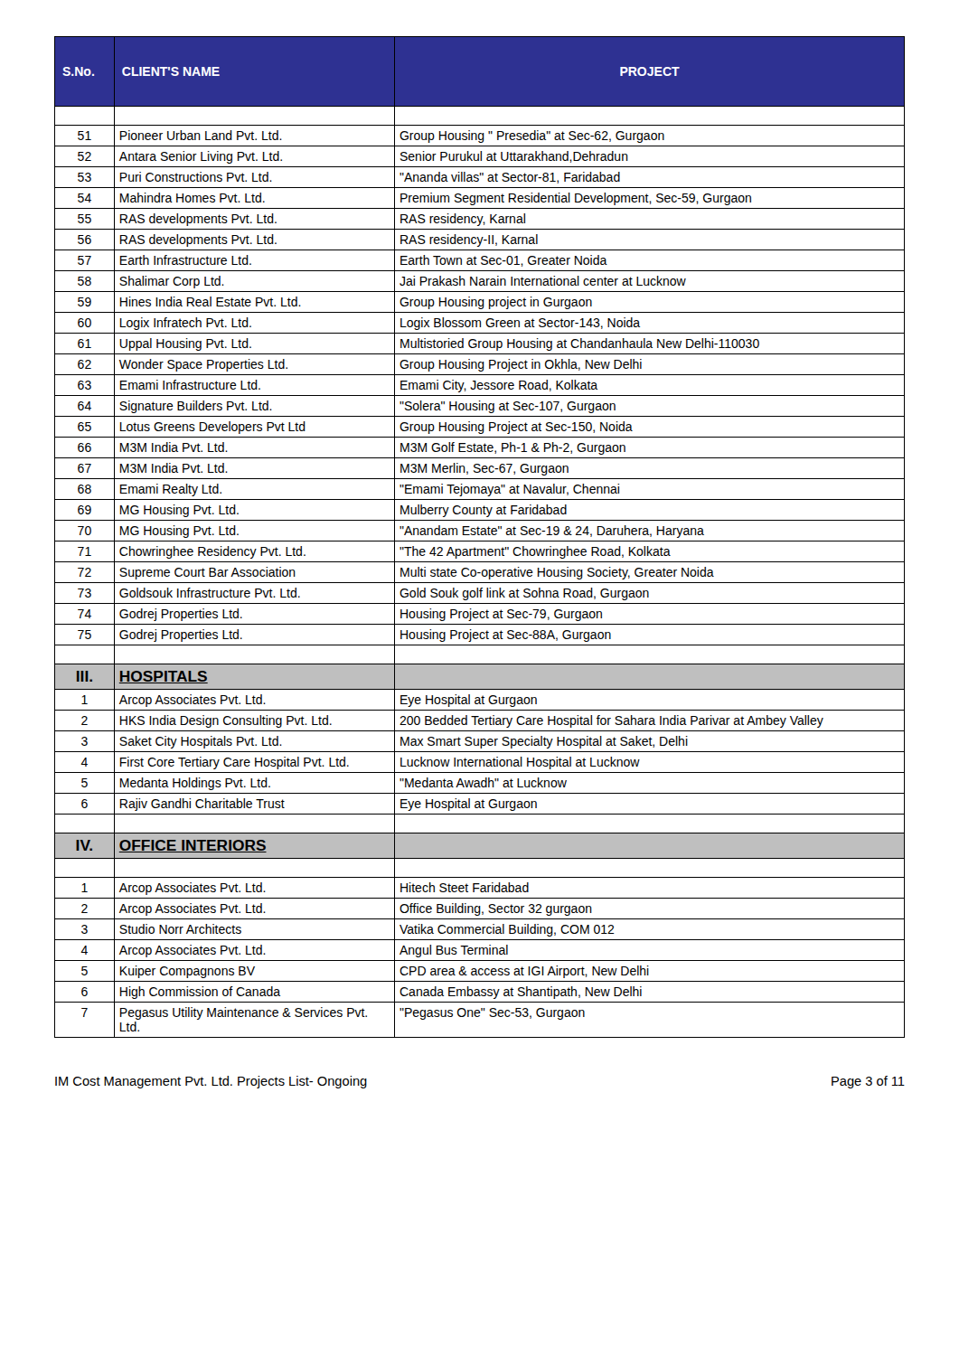| S.No. | CLIENT'S NAME | PROJECT |
| --- | --- | --- |
| 51 | Pioneer Urban Land Pvt. Ltd. | Group Housing " Presedia" at Sec-62, Gurgaon |
| 52 | Antara Senior Living Pvt. Ltd. | Senior Purukul at Uttarakhand,Dehradun |
| 53 | Puri Constructions Pvt. Ltd. | "Ananda villas" at Sector-81, Faridabad |
| 54 | Mahindra Homes Pvt. Ltd. | Premium Segment Residential Development, Sec-59, Gurgaon |
| 55 | RAS developments Pvt. Ltd. | RAS residency, Karnal |
| 56 | RAS developments Pvt. Ltd. | RAS residency-II, Karnal |
| 57 | Earth Infrastructure Ltd. | Earth Town at Sec-01, Greater Noida |
| 58 | Shalimar Corp Ltd. | Jai Prakash Narain International center at Lucknow |
| 59 | Hines India Real Estate Pvt. Ltd. | Group Housing project in Gurgaon |
| 60 | Logix Infratech Pvt. Ltd. | Logix Blossom Green at Sector-143, Noida |
| 61 | Uppal Housing Pvt. Ltd. | Multistoried Group Housing at Chandanhaula New Delhi-110030 |
| 62 | Wonder Space Properties Ltd. | Group Housing Project in Okhla, New Delhi |
| 63 | Emami Infrastructure Ltd. | Emami City, Jessore Road, Kolkata |
| 64 | Signature Builders Pvt. Ltd. | "Solera" Housing at Sec-107, Gurgaon |
| 65 | Lotus Greens Developers Pvt Ltd | Group Housing Project at Sec-150, Noida |
| 66 | M3M India Pvt. Ltd. | M3M Golf Estate, Ph-1 & Ph-2, Gurgaon |
| 67 | M3M India Pvt. Ltd. | M3M Merlin, Sec-67, Gurgaon |
| 68 | Emami Realty Ltd. | "Emami Tejomaya" at Navalur, Chennai |
| 69 | MG Housing Pvt. Ltd. | Mulberry County at Faridabad |
| 70 | MG Housing Pvt. Ltd. | "Anandam Estate" at Sec-19 & 24, Daruhera, Haryana |
| 71 | Chowringhee Residency Pvt. Ltd. | "The 42 Apartment" Chowringhee Road, Kolkata |
| 72 | Supreme Court Bar Association | Multi state Co-operative Housing Society, Greater Noida |
| 73 | Goldsouk Infrastructure Pvt. Ltd. | Gold Souk golf link at Sohna Road, Gurgaon |
| 74 | Godrej Properties Ltd. | Housing Project at Sec-79, Gurgaon |
| 75 | Godrej Properties Ltd. | Housing Project at Sec-88A, Gurgaon |
| III. | HOSPITALS | |
| 1 | Arcop Associates Pvt. Ltd. | Eye Hospital at Gurgaon |
| 2 | HKS India Design Consulting Pvt. Ltd. | 200 Bedded Tertiary Care Hospital for Sahara India Parivar at Ambey Valley |
| 3 | Saket City Hospitals Pvt. Ltd. | Max Smart Super Specialty Hospital at Saket, Delhi |
| 4 | First Core Tertiary Care Hospital Pvt. Ltd. | Lucknow International Hospital at Lucknow |
| 5 | Medanta Holdings Pvt. Ltd. | "Medanta Awadh" at Lucknow |
| 6 | Rajiv Gandhi Charitable Trust | Eye Hospital at Gurgaon |
| IV. | OFFICE INTERIORS | |
| 1 | Arcop Associates Pvt. Ltd. | Hitech Steet Faridabad |
| 2 | Arcop Associates Pvt. Ltd. | Office Building, Sector 32 gurgaon |
| 3 | Studio Norr Architects | Vatika Commercial Building, COM 012 |
| 4 | Arcop Associates Pvt. Ltd. | Angul Bus Terminal |
| 5 | Kuiper Compagnons BV | CPD area & access at IGI Airport, New Delhi |
| 6 | High Commission of Canada | Canada Embassy at Shantipath, New Delhi |
| 7 | Pegasus Utility Maintenance & Services Pvt. Ltd. | "Pegasus One" Sec-53, Gurgaon |
IM Cost Management Pvt. Ltd. Projects List- Ongoing Page 3 of 11